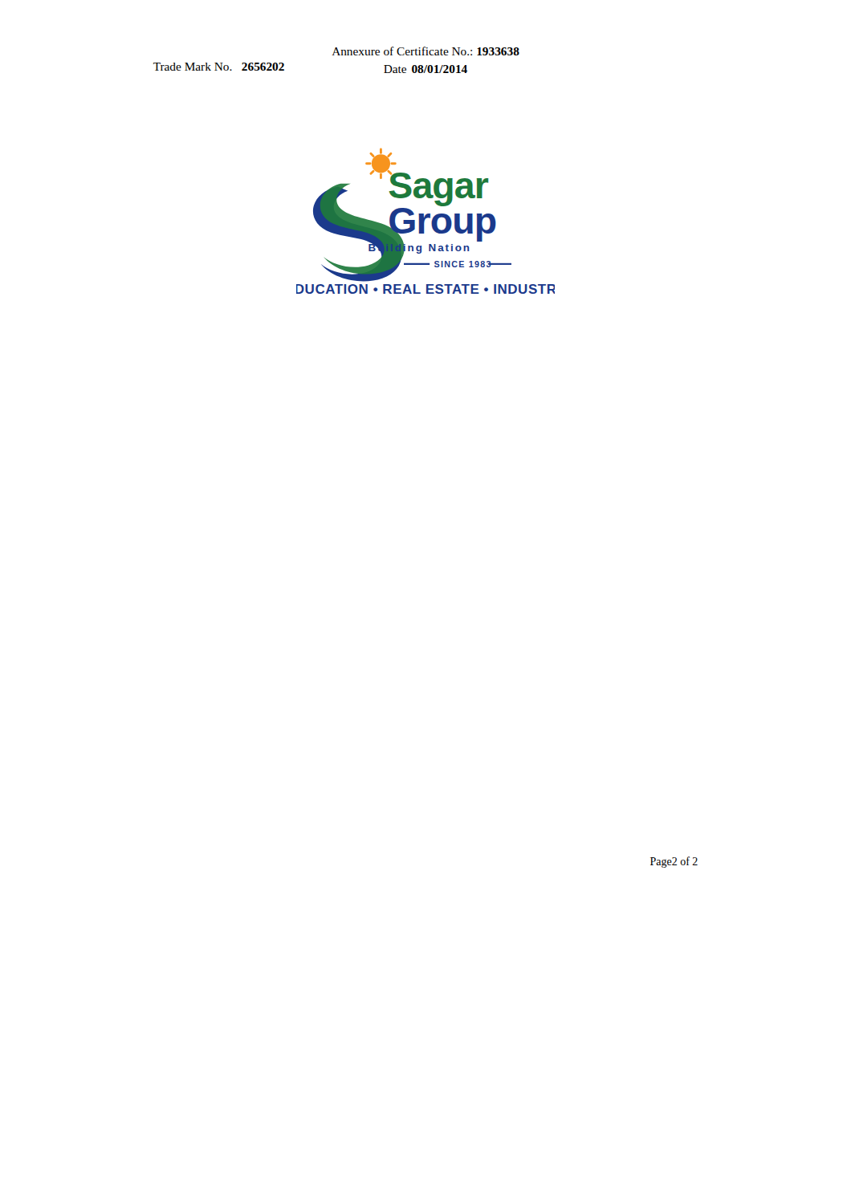Trade Mark No.2656202
Annexure of Certificate No.: 1933638
Date 08/01/2014
Sagar Group Building Nation SINCE 1983 EDUCATION • REAL ESTATE • INDUSTRY
Page2 of 2